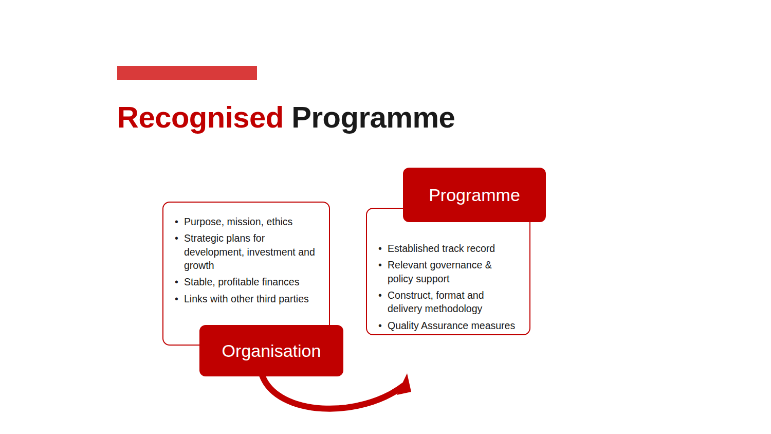Recognised Programme
Purpose, mission, ethics
Strategic plans for development, investment and growth
Stable, profitable finances
Links with other third parties
Established track record
Relevant governance & policy support
Construct, format and delivery methodology
Quality Assurance measures
Programme
Organisation